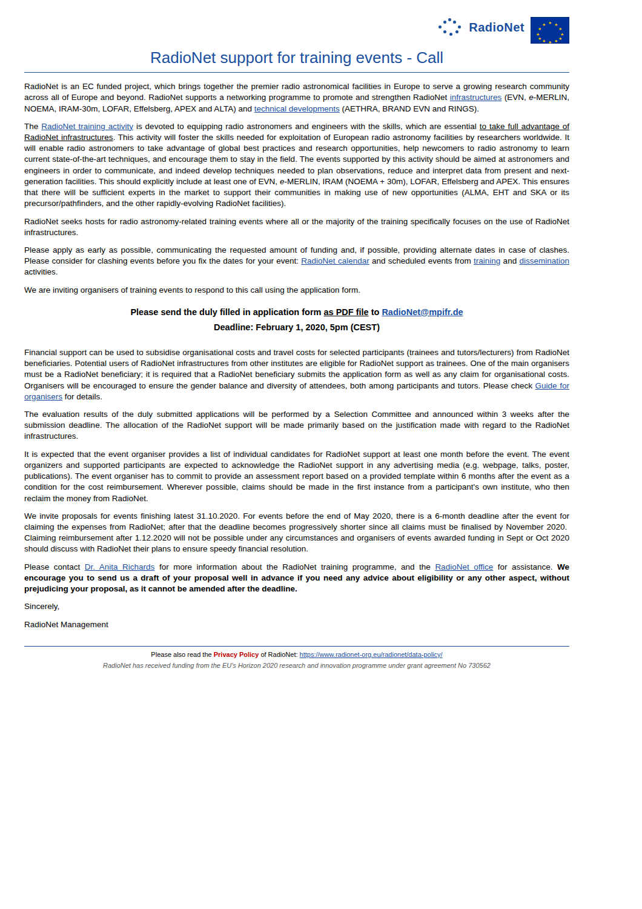RadioNet
★ ★ ★ ★ ★ ★ ★ ★ ★ ★ ★ ★
RadioNet support for training events - Call
RadioNet is an EC funded project, which brings together the premier radio astronomical facilities in Europe to serve a growing research community across all of Europe and beyond. RadioNet supports a networking programme to promote and strengthen RadioNet infrastructures (EVN, e-MERLIN, NOEMA, IRAM-30m, LOFAR, Effelsberg, APEX and ALTA) and technical developments (AETHRA, BRAND EVN and RINGS).
The RadioNet training activity is devoted to equipping radio astronomers and engineers with the skills, which are essential to take full advantage of RadioNet infrastructures. This activity will foster the skills needed for exploitation of European radio astronomy facilities by researchers worldwide. It will enable radio astronomers to take advantage of global best practices and research opportunities, help newcomers to radio astronomy to learn current state-of-the-art techniques, and encourage them to stay in the field. The events supported by this activity should be aimed at astronomers and engineers in order to communicate, and indeed develop techniques needed to plan observations, reduce and interpret data from present and next-generation facilities. This should explicitly include at least one of EVN, e-MERLIN, IRAM (NOEMA + 30m), LOFAR, Effelsberg and APEX. This ensures that there will be sufficient experts in the market to support their communities in making use of new opportunities (ALMA, EHT and SKA or its precursor/pathfinders, and the other rapidly-evolving RadioNet facilities).
RadioNet seeks hosts for radio astronomy-related training events where all or the majority of the training specifically focuses on the use of RadioNet infrastructures.
Please apply as early as possible, communicating the requested amount of funding and, if possible, providing alternate dates in case of clashes. Please consider for clashing events before you fix the dates for your event: RadioNet calendar and scheduled events from training and dissemination activities.
We are inviting organisers of training events to respond to this call using the application form.
Please send the duly filled in application form as PDF file to RadioNet@mpifr.de
Deadline: February 1, 2020, 5pm (CEST)
Financial support can be used to subsidise organisational costs and travel costs for selected participants (trainees and tutors/lecturers) from RadioNet beneficiaries. Potential users of RadioNet infrastructures from other institutes are eligible for RadioNet support as trainees. One of the main organisers must be a RadioNet beneficiary; it is required that a RadioNet beneficiary submits the application form as well as any claim for organisational costs. Organisers will be encouraged to ensure the gender balance and diversity of attendees, both among participants and tutors. Please check Guide for organisers for details.
The evaluation results of the duly submitted applications will be performed by a Selection Committee and announced within 3 weeks after the submission deadline. The allocation of the RadioNet support will be made primarily based on the justification made with regard to the RadioNet infrastructures.
It is expected that the event organiser provides a list of individual candidates for RadioNet support at least one month before the event. The event organizers and supported participants are expected to acknowledge the RadioNet support in any advertising media (e.g. webpage, talks, poster, publications). The event organiser has to commit to provide an assessment report based on a provided template within 6 months after the event as a condition for the cost reimbursement. Wherever possible, claims should be made in the first instance from a participant's own institute, who then reclaim the money from RadioNet.
We invite proposals for events finishing latest 31.10.2020. For events before the end of May 2020, there is a 6-month deadline after the event for claiming the expenses from RadioNet; after that the deadline becomes progressively shorter since all claims must be finalised by November 2020. Claiming reimbursement after 1.12.2020 will not be possible under any circumstances and organisers of events awarded funding in Sept or Oct 2020 should discuss with RadioNet their plans to ensure speedy financial resolution.
Please contact Dr. Anita Richards for more information about the RadioNet training programme, and the RadioNet office for assistance. We encourage you to send us a draft of your proposal well in advance if you need any advice about eligibility or any other aspect, without prejudicing your proposal, as it cannot be amended after the deadline.
Sincerely,
RadioNet Management
Please also read the Privacy Policy of RadioNet: https://www.radionet-org.eu/radionet/data-policy/
RadioNet has received funding from the EU's Horizon 2020 research and innovation programme under grant agreement No 730562